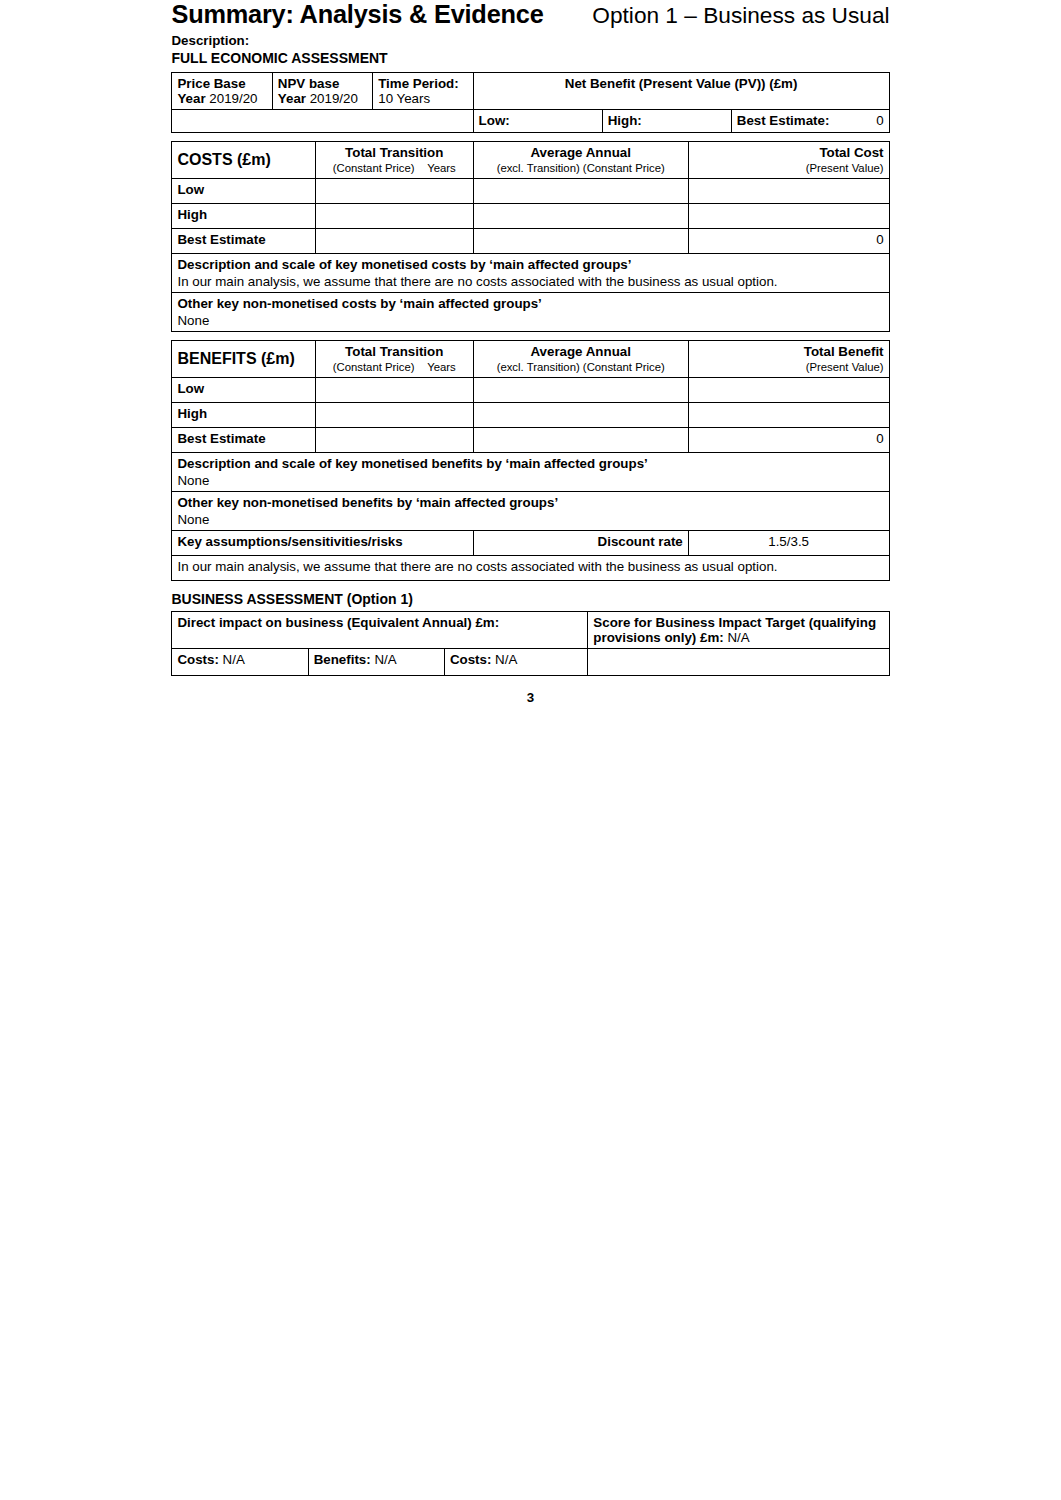Summary: Analysis & Evidence
Option 1 – Business as Usual
Description:
FULL ECONOMIC ASSESSMENT
| Price Base Year 2019/20 | NPV base Year 2019/20 | Time Period: 10 Years | Net Benefit (Present Value (PV)) (£m) |
| | Low: | High: | Best Estimate: 0 |
| COSTS (£m) | Total Transition (Constant Price) Years | Average Annual (excl. Transition) (Constant Price) | Total Cost (Present Value) |
| Low | | | |
| High | | | |
| Best Estimate | | | 0 |
| Description and scale of key monetised costs by ‘main affected groups’ In our main analysis, we assume that there are no costs associated with the business as usual option. |
| Other key non-monetised costs by ‘main affected groups’ None |
| BENEFITS (£m) | Total Transition (Constant Price) Years | Average Annual (excl. Transition) (Constant Price) | Total Benefit (Present Value) |
| Low | | | |
| High | | | |
| Best Estimate | | | 0 |
| Description and scale of key monetised benefits by ‘main affected groups’ None |
| Other key non-monetised benefits by ‘main affected groups’ None |
| Key assumptions/sensitivities/risks | Discount rate | 1.5/3.5 |
| In our main analysis, we assume that there are no costs associated with the business as usual option. |
BUSINESS ASSESSMENT (Option 1)
| Direct impact on business (Equivalent Annual) £m: | Score for Business Impact Target (qualifying provisions only) £m: N/A |
| Costs: N/A | Benefits: N/A | Costs: N/A | |
3